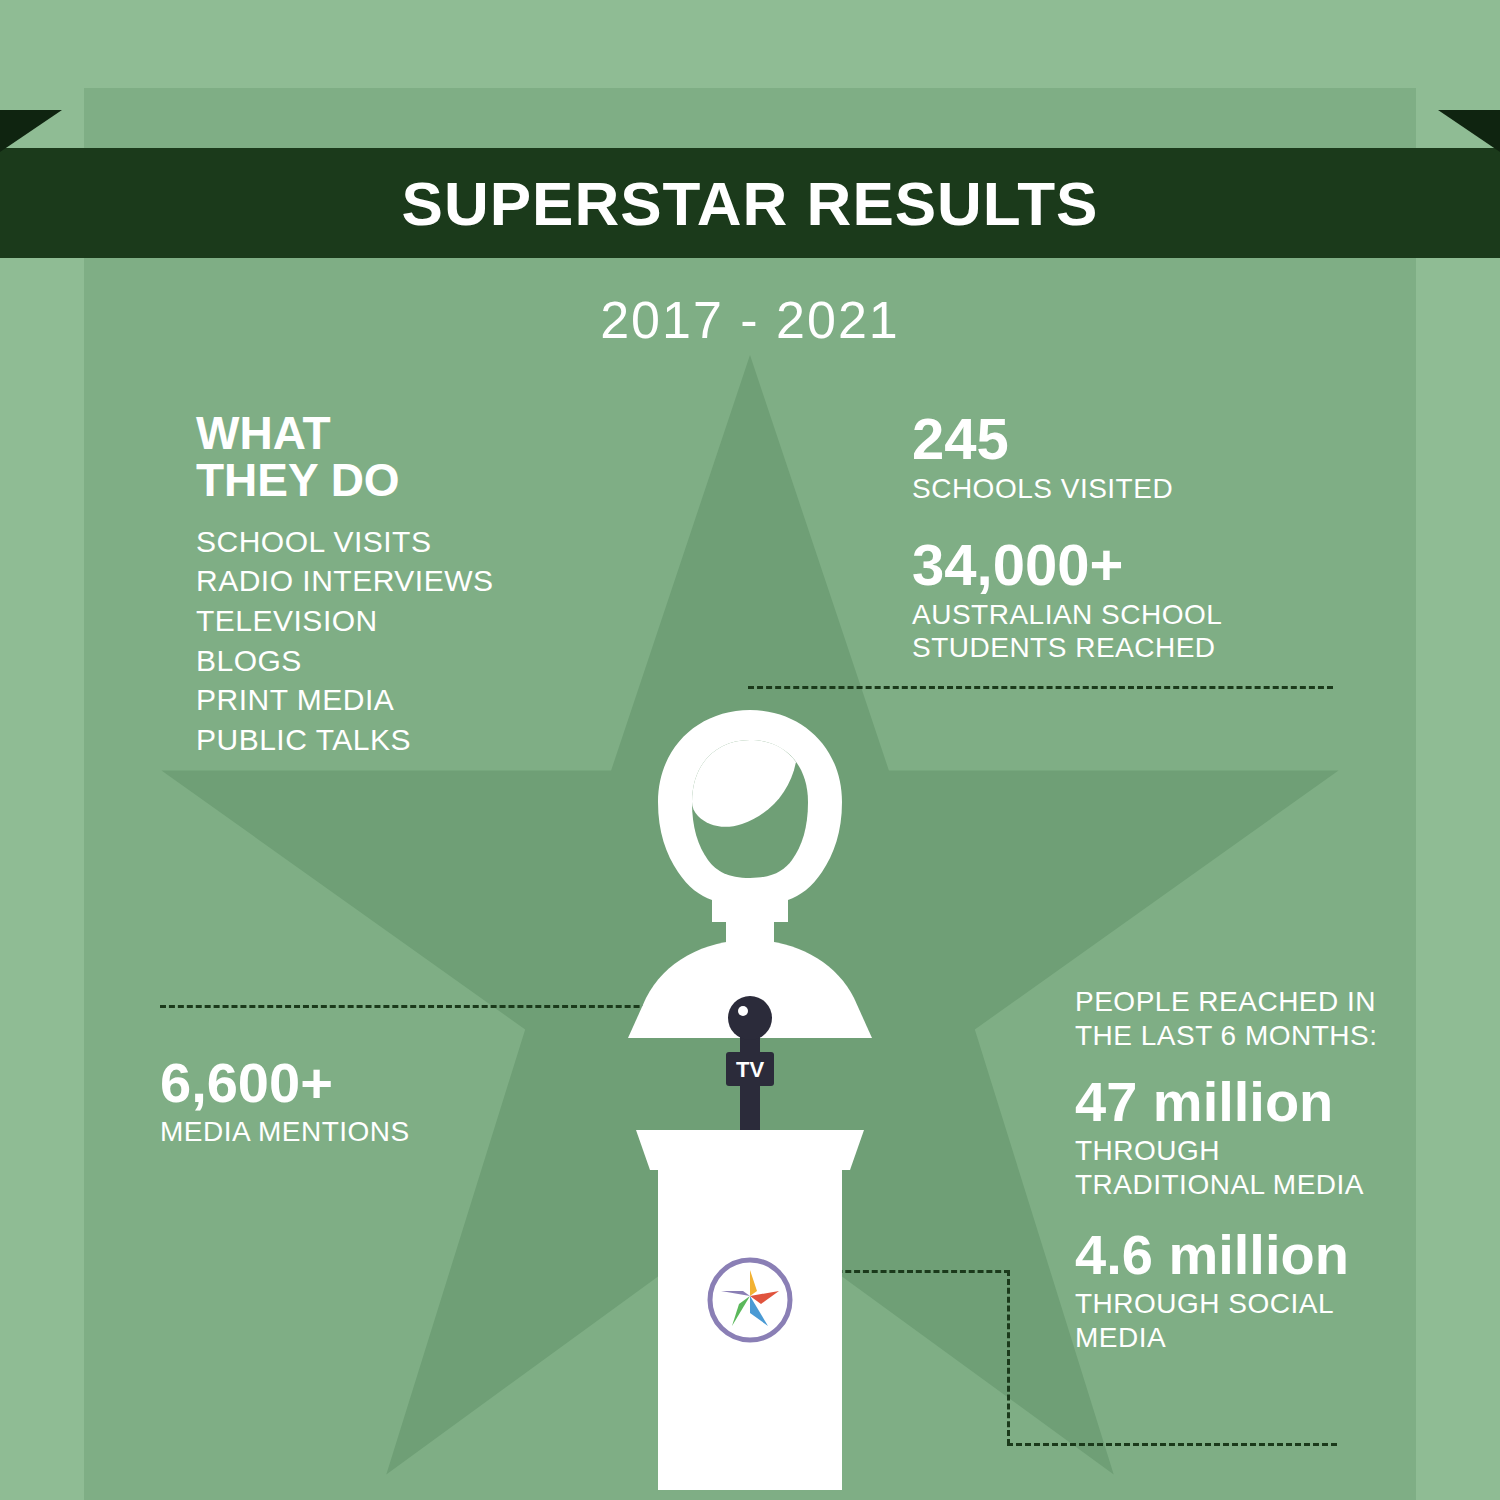Superstar Results
2017 - 2021
What
They Do
School visits
Radio interviews
Television
Blogs
Print media
Public talks
245 Schools visited
34,000+ Australian school
students reached
6,600+ Media mentions
People reached in
the last 6 months:
47 million Through
traditional media
4.6 million Through social
media
TV